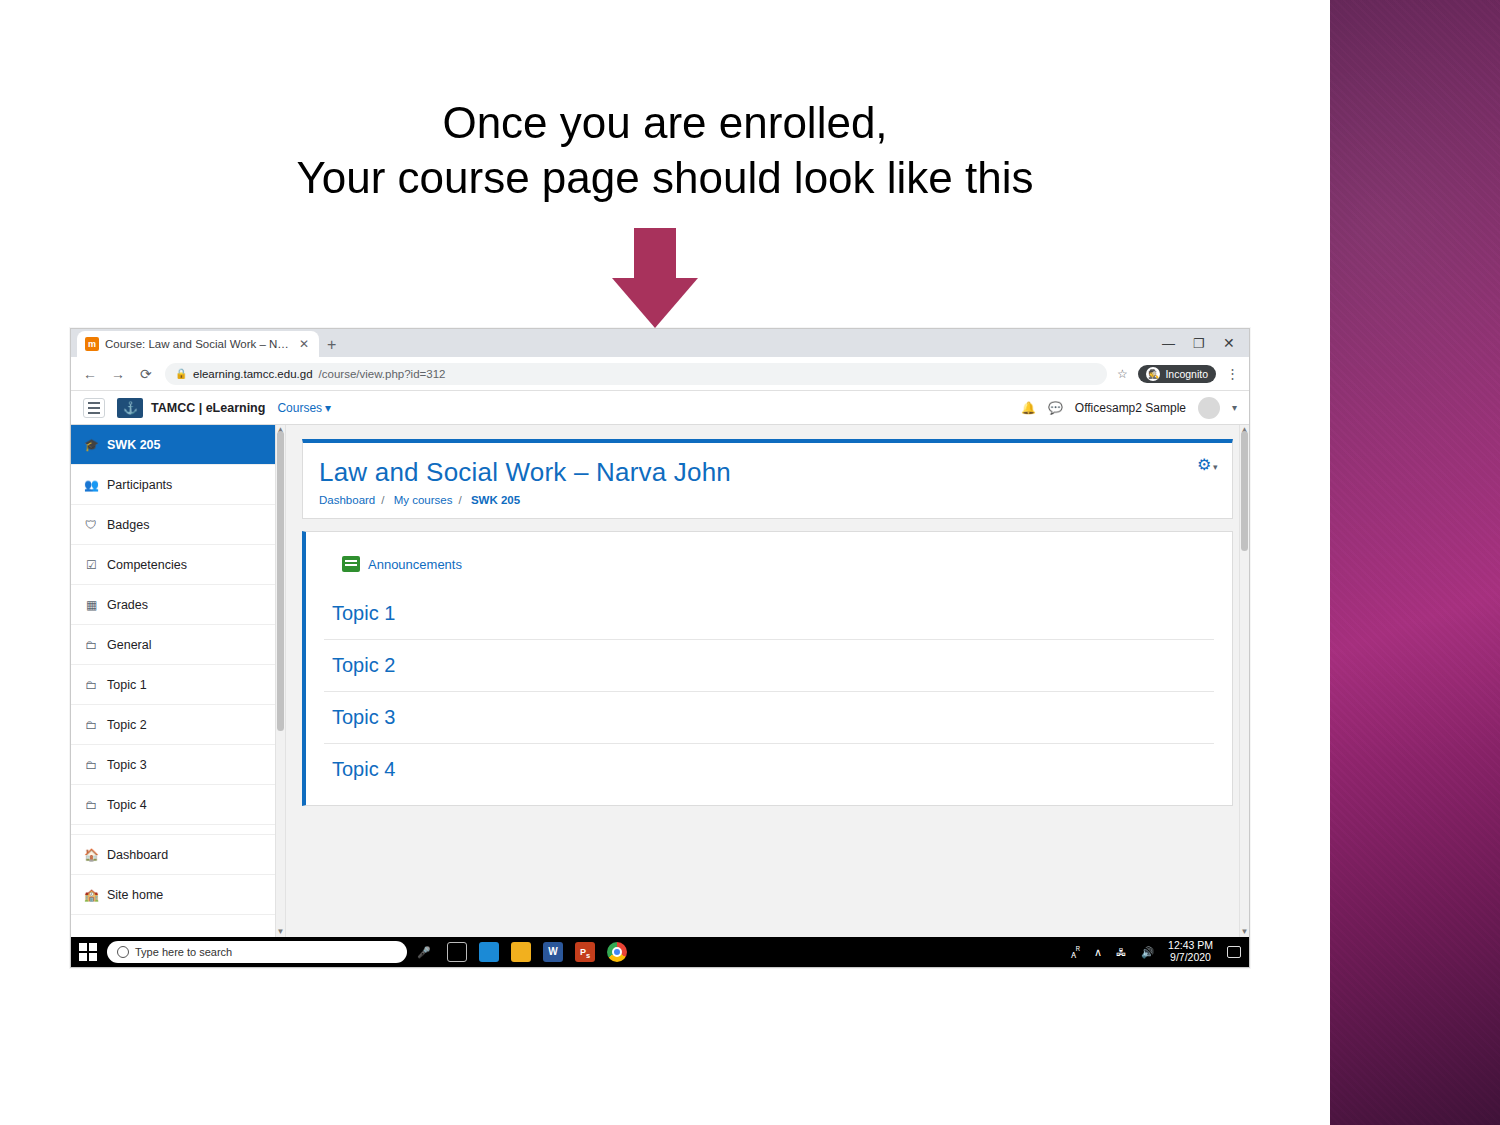Once you are enrolled,
Your course page should look like this
m Course: Law and Social Work – N… ✕
+
— ❐ ✕
← → ⟳
🔒 elearning.tamcc.edu.gd/course/view.php?id=312
☆
🕵Incognito
⋮
TAMCC | eLearning
Courses ▾
🔔 💬 Officesamp2 Sample ▾
🎓SWK 205
👥Participants
🛡Badges
☑Competencies
▦Grades
🗀General
🗀Topic 1
🗀Topic 2
🗀Topic 3
🗀Topic 4
🏠Dashboard
🏫Site home
▲
▼
Law and Social Work – Narva John
Dashboard/ My courses/ SWK 205
⚙▾
Announcements
Topic 1
Topic 2
Topic 3
Topic 4
▲
▼
Type here to search
🎤
W Ps
ᴀᴿ ∧ 🖧 🔊
12:43 PM
9/7/2020